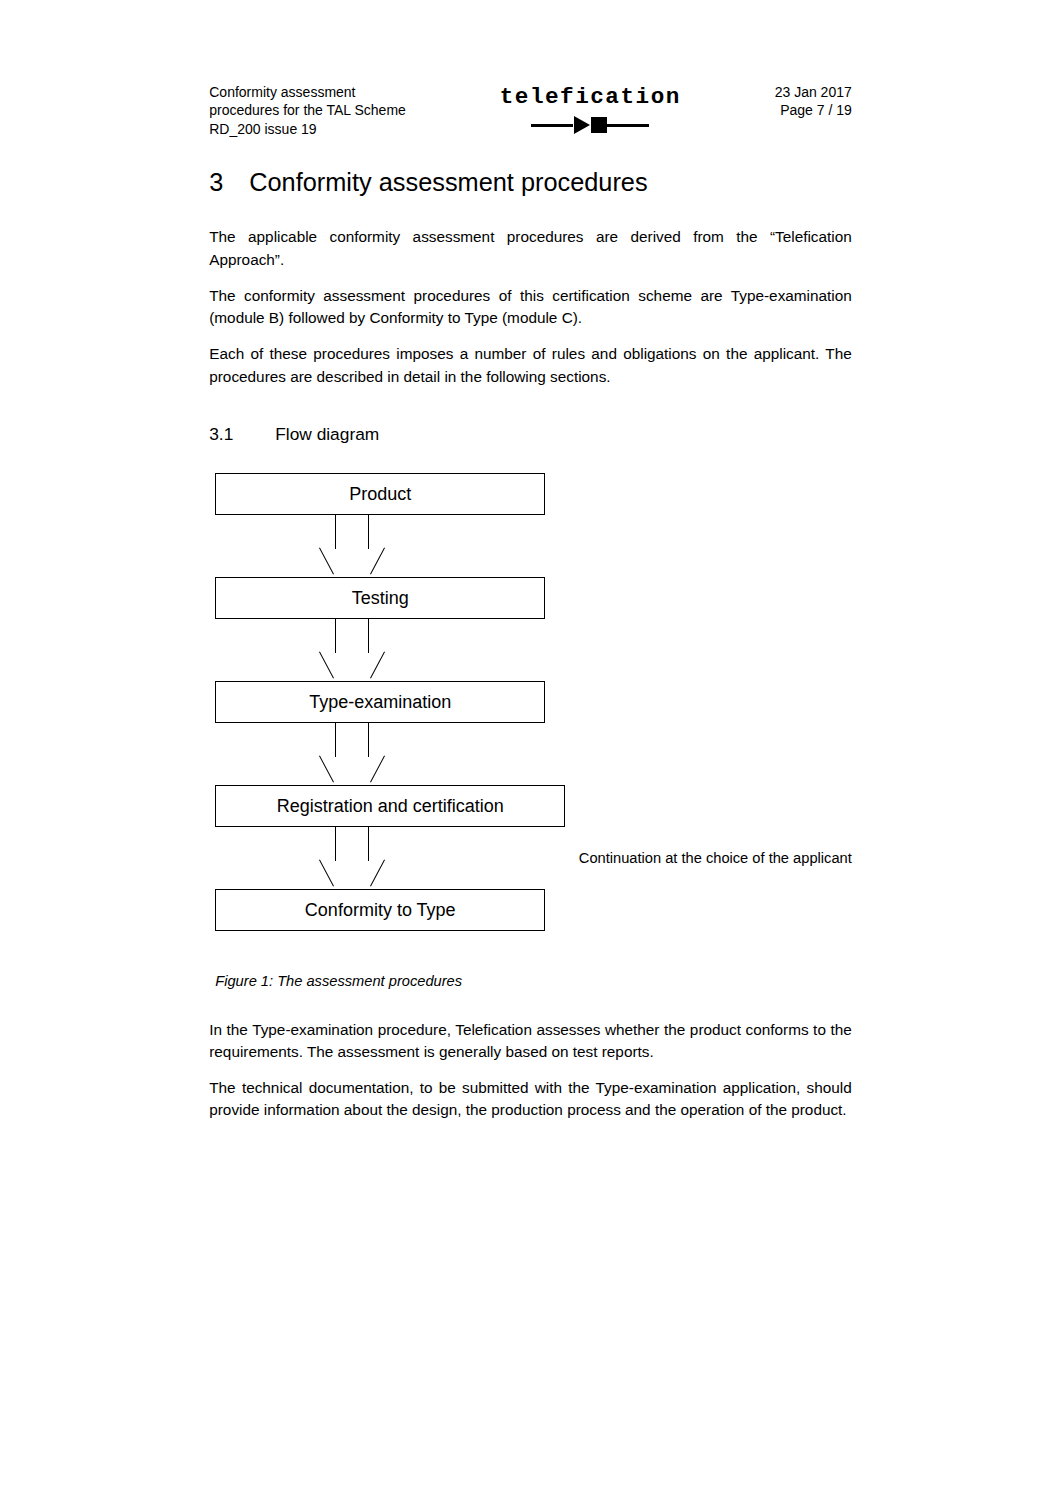Conformity assessment
procedures for the TAL Scheme
RD_200 issue 19
telefication
23 Jan 2017
Page 7 / 19
3 Conformity assessment procedures
The applicable conformity assessment procedures are derived from the “Telefication Approach”.
The conformity assessment procedures of this certification scheme are Type-examination (module B) followed by Conformity to Type (module C).
Each of these procedures imposes a number of rules and obligations on the applicant. The procedures are described in detail in the following sections.
3.1 Flow diagram
Product
Testing
Type-examination
Registration and certification
Continuation at the choice of the applicant
Conformity to Type
Figure 1: The assessment procedures
In the Type-examination procedure, Telefication assesses whether the product conforms to the requirements. The assessment is generally based on test reports.
The technical documentation, to be submitted with the Type-examination application, should provide information about the design, the production process and the operation of the product.